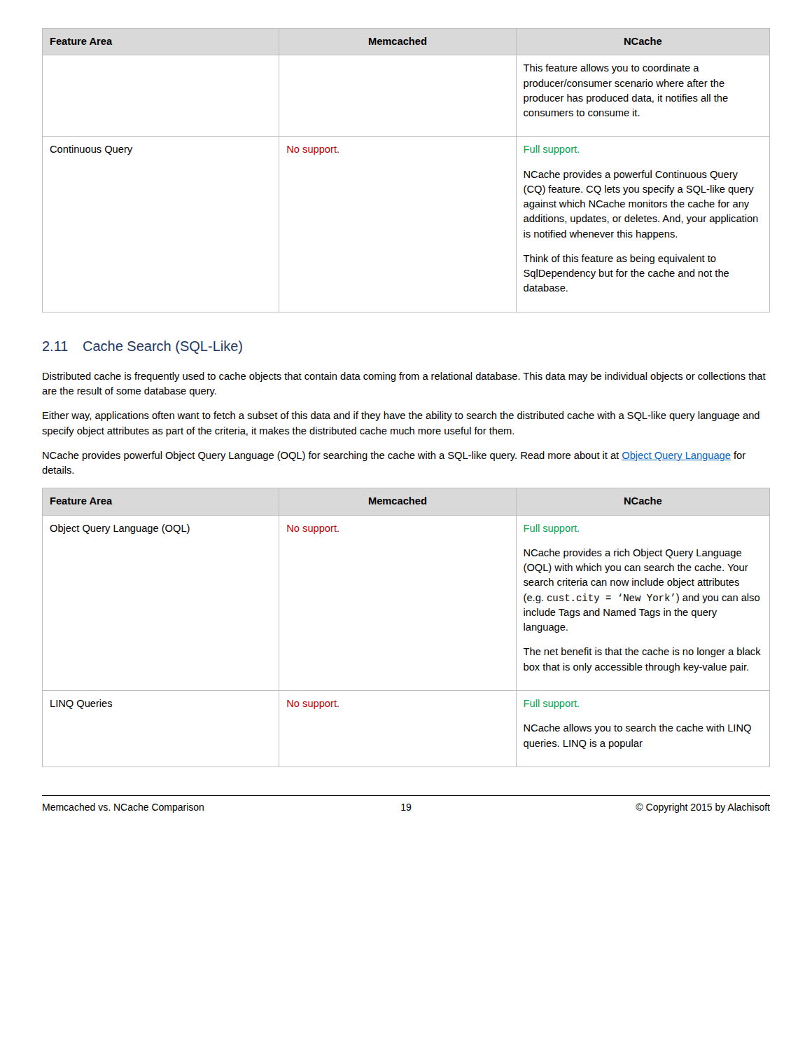| Feature Area | Memcached | NCache |
| --- | --- | --- |
| | | This feature allows you to coordinate a producer/consumer scenario where after the producer has produced data, it notifies all the consumers to consume it. |
| Continuous Query | No support. | Full support. NCache provides a powerful Continuous Query (CQ) feature. CQ lets you specify a SQL-like query against which NCache monitors the cache for any additions, updates, or deletes. And, your application is notified whenever this happens. Think of this feature as being equivalent to SqlDependency but for the cache and not the database. |
2.11 Cache Search (SQL-Like)
Distributed cache is frequently used to cache objects that contain data coming from a relational database. This data may be individual objects or collections that are the result of some database query.
Either way, applications often want to fetch a subset of this data and if they have the ability to search the distributed cache with a SQL-like query language and specify object attributes as part of the criteria, it makes the distributed cache much more useful for them.
NCache provides powerful Object Query Language (OQL) for searching the cache with a SQL-like query. Read more about it at Object Query Language for details.
| Feature Area | Memcached | NCache |
| --- | --- | --- |
| Object Query Language (OQL) | No support. | Full support. NCache provides a rich Object Query Language (OQL) with which you can search the cache. Your search criteria can now include object attributes (e.g. cust.city = ‘New York’ ) and you can also include Tags and Named Tags in the query language. The net benefit is that the cache is no longer a black box that is only accessible through key-value pair. |
| LINQ Queries | No support. | Full support. NCache allows you to search the cache with LINQ queries. LINQ is a popular |
Memcached vs. NCache Comparison
19
© Copyright 2015 by Alachisoft